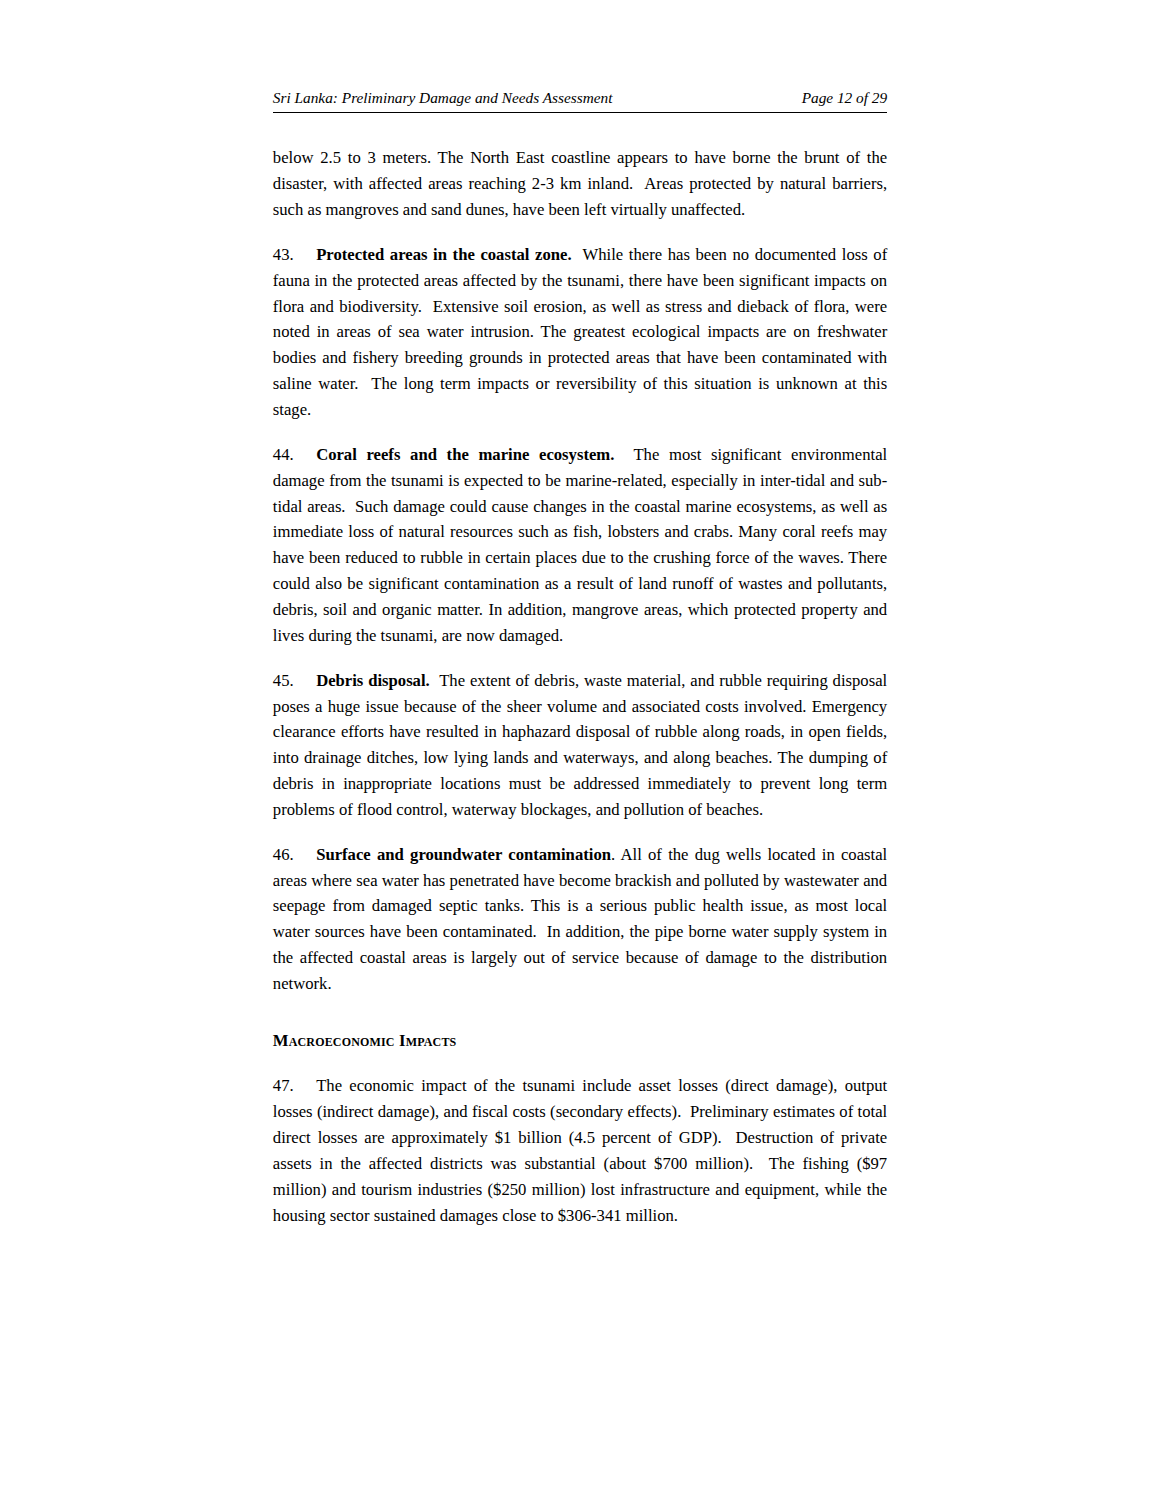Sri Lanka: Preliminary Damage and Needs Assessment Page 12 of 29
below 2.5 to 3 meters. The North East coastline appears to have borne the brunt of the disaster, with affected areas reaching 2-3 km inland. Areas protected by natural barriers, such as mangroves and sand dunes, have been left virtually unaffected.
43. Protected areas in the coastal zone. While there has been no documented loss of fauna in the protected areas affected by the tsunami, there have been significant impacts on flora and biodiversity. Extensive soil erosion, as well as stress and dieback of flora, were noted in areas of sea water intrusion. The greatest ecological impacts are on freshwater bodies and fishery breeding grounds in protected areas that have been contaminated with saline water. The long term impacts or reversibility of this situation is unknown at this stage.
44. Coral reefs and the marine ecosystem. The most significant environmental damage from the tsunami is expected to be marine-related, especially in inter-tidal and sub-tidal areas. Such damage could cause changes in the coastal marine ecosystems, as well as immediate loss of natural resources such as fish, lobsters and crabs. Many coral reefs may have been reduced to rubble in certain places due to the crushing force of the waves. There could also be significant contamination as a result of land runoff of wastes and pollutants, debris, soil and organic matter. In addition, mangrove areas, which protected property and lives during the tsunami, are now damaged.
45. Debris disposal. The extent of debris, waste material, and rubble requiring disposal poses a huge issue because of the sheer volume and associated costs involved. Emergency clearance efforts have resulted in haphazard disposal of rubble along roads, in open fields, into drainage ditches, low lying lands and waterways, and along beaches. The dumping of debris in inappropriate locations must be addressed immediately to prevent long term problems of flood control, waterway blockages, and pollution of beaches.
46. Surface and groundwater contamination. All of the dug wells located in coastal areas where sea water has penetrated have become brackish and polluted by wastewater and seepage from damaged septic tanks. This is a serious public health issue, as most local water sources have been contaminated. In addition, the pipe borne water supply system in the affected coastal areas is largely out of service because of damage to the distribution network.
Macroeconomic Impacts
47. The economic impact of the tsunami include asset losses (direct damage), output losses (indirect damage), and fiscal costs (secondary effects). Preliminary estimates of total direct losses are approximately $1 billion (4.5 percent of GDP). Destruction of private assets in the affected districts was substantial (about $700 million). The fishing ($97 million) and tourism industries ($250 million) lost infrastructure and equipment, while the housing sector sustained damages close to $306-341 million.